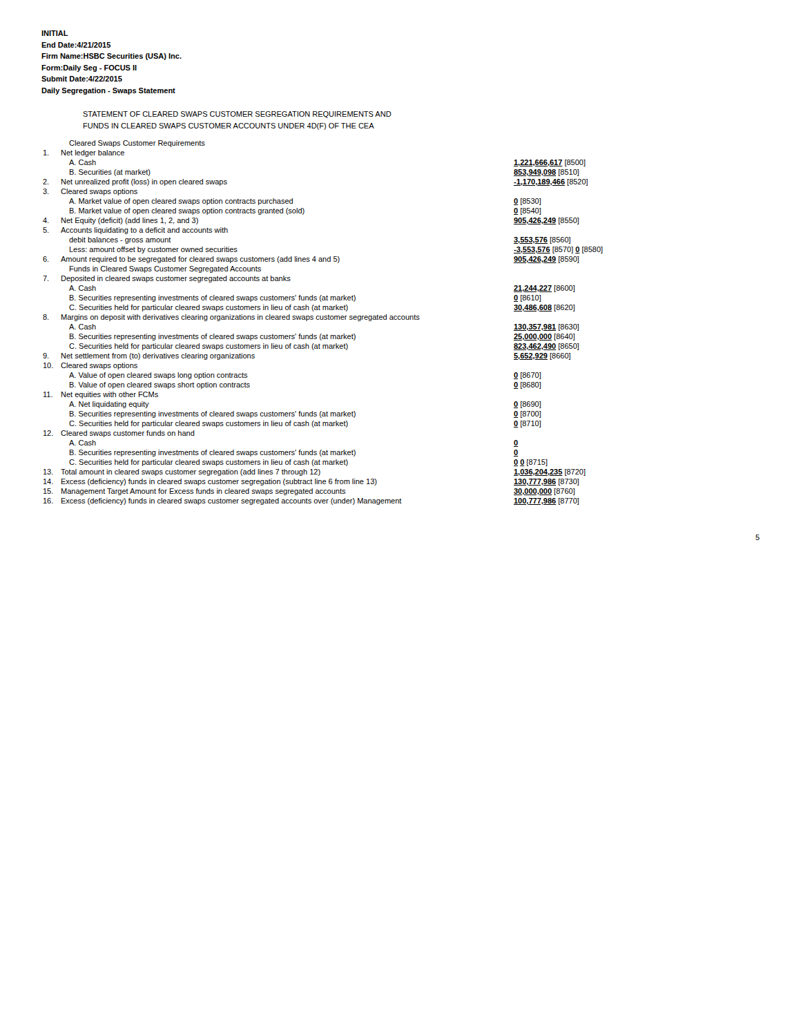INITIAL
End Date:4/21/2015
Firm Name:HSBC Securities (USA) Inc.
Form:Daily Seg - FOCUS II
Submit Date:4/22/2015
Daily Segregation - Swaps Statement
STATEMENT OF CLEARED SWAPS CUSTOMER SEGREGATION REQUIREMENTS AND
FUNDS IN CLEARED SWAPS CUSTOMER ACCOUNTS UNDER 4D(F) OF THE CEA
| | Cleared Swaps Customer Requirements | |
| 1. | Net ledger balance | |
| | A. Cash | 1,221,666,617 [8500] |
| | B. Securities (at market) | 853,949,098 [8510] |
| 2. | Net unrealized profit (loss) in open cleared swaps | -1,170,189,466 [8520] |
| 3. | Cleared swaps options | |
| | A. Market value of open cleared swaps option contracts purchased | 0 [8530] |
| | B. Market value of open cleared swaps option contracts granted (sold) | 0 [8540] |
| 4. | Net Equity (deficit) (add lines 1, 2, and 3) | 905,426,249 [8550] |
| 5. | Accounts liquidating to a deficit and accounts with | |
| | debit balances - gross amount | 3,553,576 [8560] |
| | Less: amount offset by customer owned securities | -3,553,576 [8570] 0 [8580] |
| 6. | Amount required to be segregated for cleared swaps customers (add lines 4 and 5) | 905,426,249 [8590] |
| | Funds in Cleared Swaps Customer Segregated Accounts | |
| 7. | Deposited in cleared swaps customer segregated accounts at banks | |
| | A. Cash | 21,244,227 [8600] |
| | B. Securities representing investments of cleared swaps customers' funds (at market) | 0 [8610] |
| | C. Securities held for particular cleared swaps customers in lieu of cash (at market) | 30,486,608 [8620] |
| 8. | Margins on deposit with derivatives clearing organizations in cleared swaps customer segregated accounts | |
| | A. Cash | 130,357,981 [8630] |
| | B. Securities representing investments of cleared swaps customers' funds (at market) | 25,000,000 [8640] |
| | C. Securities held for particular cleared swaps customers in lieu of cash (at market) | 823,462,490 [8650] |
| 9. | Net settlement from (to) derivatives clearing organizations | 5,652,929 [8660] |
| 10. | Cleared swaps options | |
| | A. Value of open cleared swaps long option contracts | 0 [8670] |
| | B. Value of open cleared swaps short option contracts | 0 [8680] |
| 11. | Net equities with other FCMs | |
| | A. Net liquidating equity | 0 [8690] |
| | B. Securities representing investments of cleared swaps customers' funds (at market) | 0 [8700] |
| | C. Securities held for particular cleared swaps customers in lieu of cash (at market) | 0 [8710] |
| 12. | Cleared swaps customer funds on hand | |
| | A. Cash | 0 |
| | B. Securities representing investments of cleared swaps customers' funds (at market) | 0 |
| | C. Securities held for particular cleared swaps customers in lieu of cash (at market) | 0 0 [8715] |
| 13. | Total amount in cleared swaps customer segregation (add lines 7 through 12) | 1,036,204,235 [8720] |
| 14. | Excess (deficiency) funds in cleared swaps customer segregation (subtract line 6 from line 13) | 130,777,986 [8730] |
| 15. | Management Target Amount for Excess funds in cleared swaps segregated accounts | 30,000,000 [8760] |
| 16. | Excess (deficiency) funds in cleared swaps customer segregated accounts over (under) Management | 100,777,986 [8770] |
5